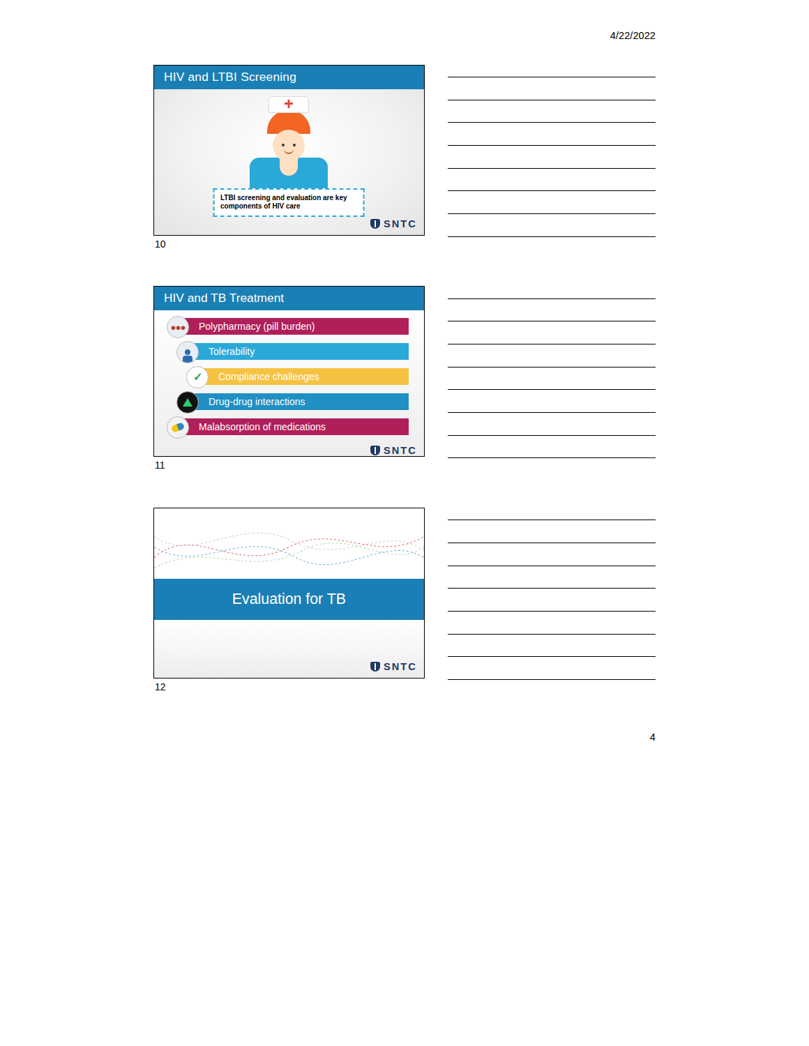4/22/2022
HIV and LTBI Screening
LTBI screening and evaluation are key components of HIV care
SNTC
10
HIV and TB Treatment
Polypharmacy (pill burden)
●●●
Tolerability
Compliance challenges
✓
Drug-drug interactions
Malabsorption of medications
SNTC
11
Evaluation for TB
SNTC
12
4